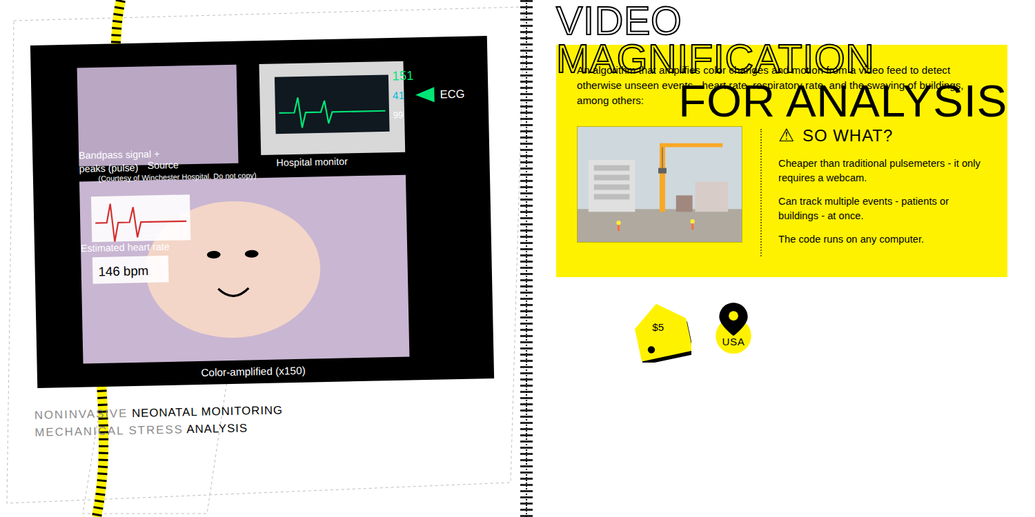NONINVASIVE NEONATAL MONITORING MECHANICAL STRESS ANALYSIS
Video Magnification for Analysis
An algorithm that amplifies color changes and motion from a video feed to detect otherwise unseen events - heart rate, respiratory rate, and the swaying of buildings, among others:
⚠
So What?
Cheaper than traditional pulsemeters - it only requires a webcam.
Can track multiple events - patients or buildings - at once.
The code runs on any computer.
$5
USA